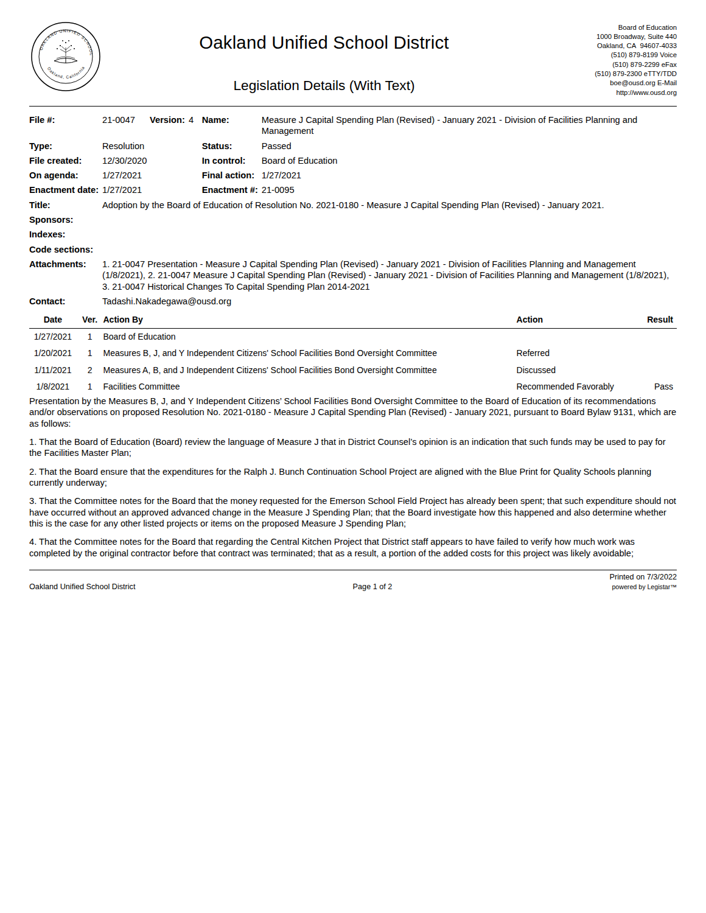OAKLAND UNIFIED SCHOOL DISTRICT Oakland, California
Oakland Unified School District
Legislation Details (With Text)
Board of Education
1000 Broadway, Suite 440
Oakland, CA 94607-4033
(510) 879-8199 Voice
(510) 879-2299 eFax
(510) 879-2300 eTTY/TDD
boe@ousd.org E-Mail
http://www.ousd.org
| File #: | 21-0047 | Version: | 4 | Name: | Measure J Capital Spending Plan (Revised) - January 2021 - Division of Facilities Planning and Management |
| Type: | Resolution | Status: | Passed |
| File created: | 12/30/2020 | In control: | Board of Education |
| On agenda: | 1/27/2021 | Final action: | 1/27/2021 |
| Enactment date: | 1/27/2021 | Enactment #: | 21-0095 |
| Title: | Adoption by the Board of Education of Resolution No. 2021-0180 - Measure J Capital Spending Plan (Revised) - January 2021. |
| Sponsors: | |
| Indexes: | |
| Code sections: | |
| Attachments: | 1. 21-0047 Presentation - Measure J Capital Spending Plan (Revised) - January 2021 - Division of Facilities Planning and Management (1/8/2021), 2. 21-0047 Measure J Capital Spending Plan (Revised) - January 2021 - Division of Facilities Planning and Management (1/8/2021), 3. 21-0047 Historical Changes To Capital Spending Plan 2014-2021 |
| Contact: | Tadashi.Nakadegawa@ousd.org |
| Date | Ver. | Action By | Action | Result |
| --- | --- | --- | --- | --- |
| 1/27/2021 | 1 | Board of Education | | |
| 1/20/2021 | 1 | Measures B, J, and Y Independent Citizens' School Facilities Bond Oversight Committee | Referred | |
| 1/11/2021 | 2 | Measures A, B, and J Independent Citizens' School Facilities Bond Oversight Committee | Discussed | |
| 1/8/2021 | 1 | Facilities Committee | Recommended Favorably | Pass |
Presentation by the Measures B, J, and Y Independent Citizens’ School Facilities Bond Oversight Committee to the Board of Education of its recommendations and/or observations on proposed Resolution No. 2021-0180 - Measure J Capital Spending Plan (Revised) - January 2021, pursuant to Board Bylaw 9131, which are as follows:
1. That the Board of Education (Board) review the language of Measure J that in District Counsel’s opinion is an indication that such funds may be used to pay for the Facilities Master Plan;
2. That the Board ensure that the expenditures for the Ralph J. Bunch Continuation School Project are aligned with the Blue Print for Quality Schools planning currently underway;
3. That the Committee notes for the Board that the money requested for the Emerson School Field Project has already been spent; that such expenditure should not have occurred without an approved advanced change in the Measure J Spending Plan; that the Board investigate how this happened and also determine whether this is the case for any other listed projects or items on the proposed Measure J Spending Plan;
4. That the Committee notes for the Board that regarding the Central Kitchen Project that District staff appears to have failed to verify how much work was completed by the original contractor before that contract was terminated; that as a result, a portion of the added costs for this project was likely avoidable;
Oakland Unified School District
Page 1 of 2
Printed on 7/3/2022
powered by Legistar™